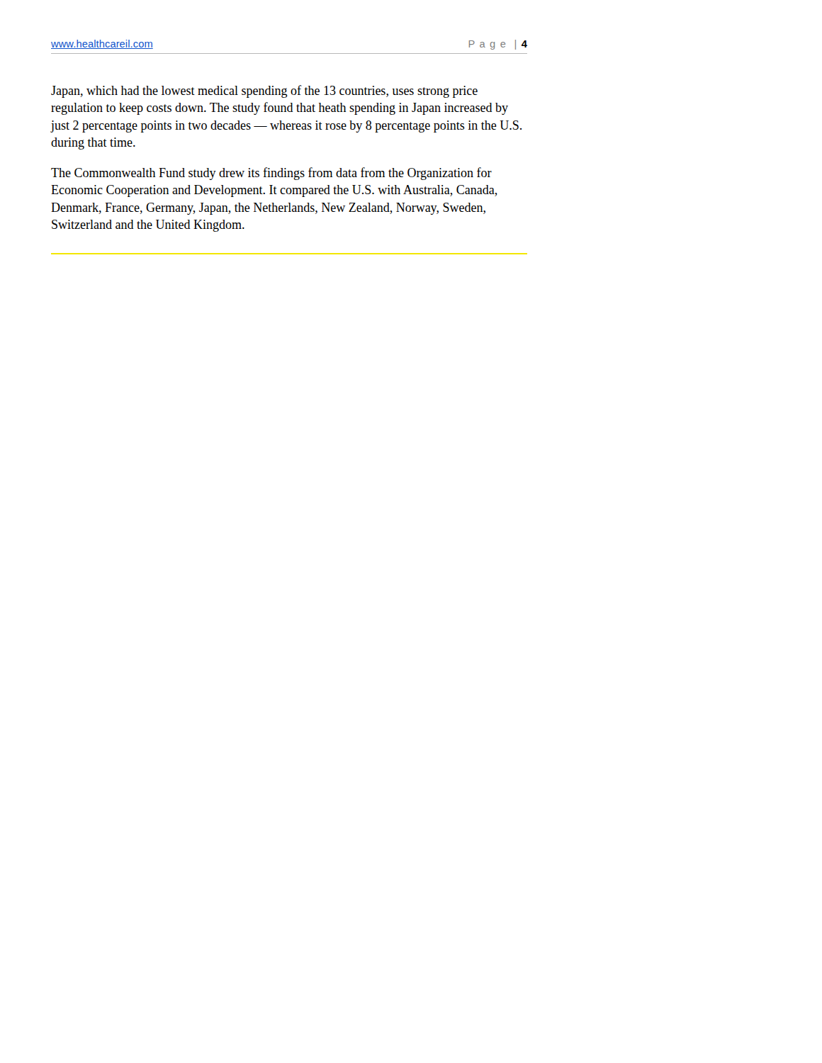www.healthcareil.com
P a g e | 4
Japan, which had the lowest medical spending of the 13 countries, uses strong price regulation to keep costs down. The study found that heath spending in Japan increased by just 2 percentage points in two decades — whereas it rose by 8 percentage points in the U.S. during that time.
The Commonwealth Fund study drew its findings from data from the Organization for Economic Cooperation and Development. It compared the U.S. with Australia, Canada, Denmark, France, Germany, Japan, the Netherlands, New Zealand, Norway, Sweden, Switzerland and the United Kingdom.